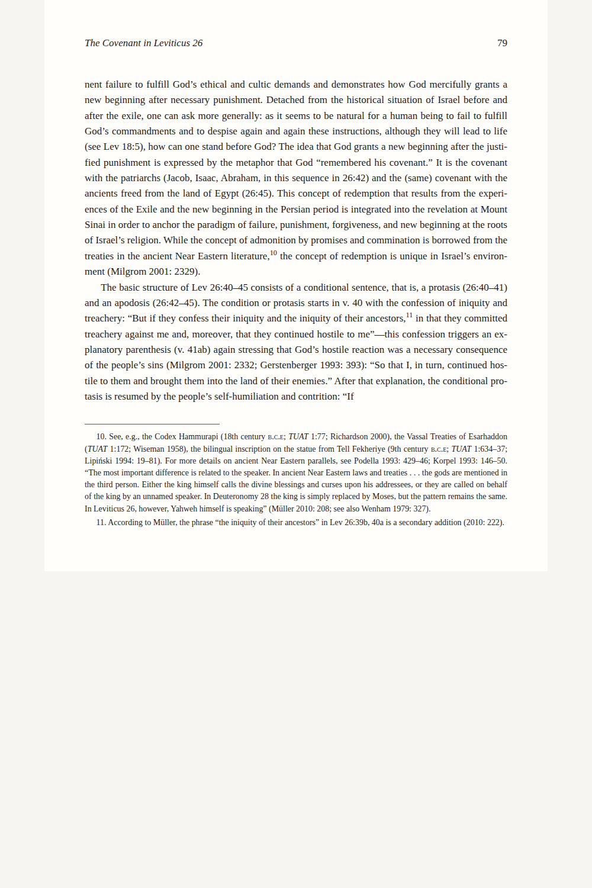The Covenant in Leviticus 26 79
nent failure to fulfill God’s ethical and cultic demands and demonstrates how God mercifully grants a new beginning after necessary punishment. Detached from the historical situation of Israel before and after the exile, one can ask more generally: as it seems to be natural for a human being to fail to fulfill God’s commandments and to despise again and again these instructions, although they will lead to life (see Lev 18:5), how can one stand before God? The idea that God grants a new beginning after the justified punishment is expressed by the metaphor that God “remembered his covenant.” It is the covenant with the patriarchs (Jacob, Isaac, Abraham, in this sequence in 26:42) and the (same) covenant with the ancients freed from the land of Egypt (26:45). This concept of redemption that results from the experiences of the Exile and the new beginning in the Persian period is integrated into the revelation at Mount Sinai in order to anchor the paradigm of failure, punishment, forgiveness, and new beginning at the roots of Israel’s religion. While the concept of admonition by promises and commination is borrowed from the treaties in the ancient Near Eastern literature,10 the concept of redemption is unique in Israel’s environment (Milgrom 2001: 2329).
The basic structure of Lev 26:40–45 consists of a conditional sentence, that is, a protasis (26:40–41) and an apodosis (26:42–45). The condition or protasis starts in v. 40 with the confession of iniquity and treachery: “But if they confess their iniquity and the iniquity of their ancestors,11 in that they committed treachery against me and, moreover, that they continued hostile to me”—this confession triggers an explanatory parenthesis (v. 41ab) again stressing that God’s hostile reaction was a necessary consequence of the people’s sins (Milgrom 2001: 2332; Gerstenberger 1993: 393): “So that I, in turn, continued hostile to them and brought them into the land of their enemies.” After that explanation, the conditional protasis is resumed by the people’s self-humiliation and contrition: “If
10. See, e.g., the Codex Hammurapi (18th century b.c.e; TUAT 1:77; Richardson 2000), the Vassal Treaties of Esarhaddon (TUAT 1:172; Wiseman 1958), the bilingual inscription on the statue from Tell Fekheriye (9th century b.c.e; TUAT 1:634–37; Lipiński 1994: 19–81). For more details on ancient Near Eastern parallels, see Podella 1993: 429–46; Korpel 1993: 146–50. “The most important difference is related to the speaker. In ancient Near Eastern laws and treaties . . . the gods are mentioned in the third person. Either the king himself calls the divine blessings and curses upon his addressees, or they are called on behalf of the king by an unnamed speaker. In Deuteronomy 28 the king is simply replaced by Moses, but the pattern remains the same. In Leviticus 26, however, Yahweh himself is speaking” (Müller 2010: 208; see also Wenham 1979: 327).
11. According to Müller, the phrase “the iniquity of their ancestors” in Lev 26:39b, 40a is a secondary addition (2010: 222).